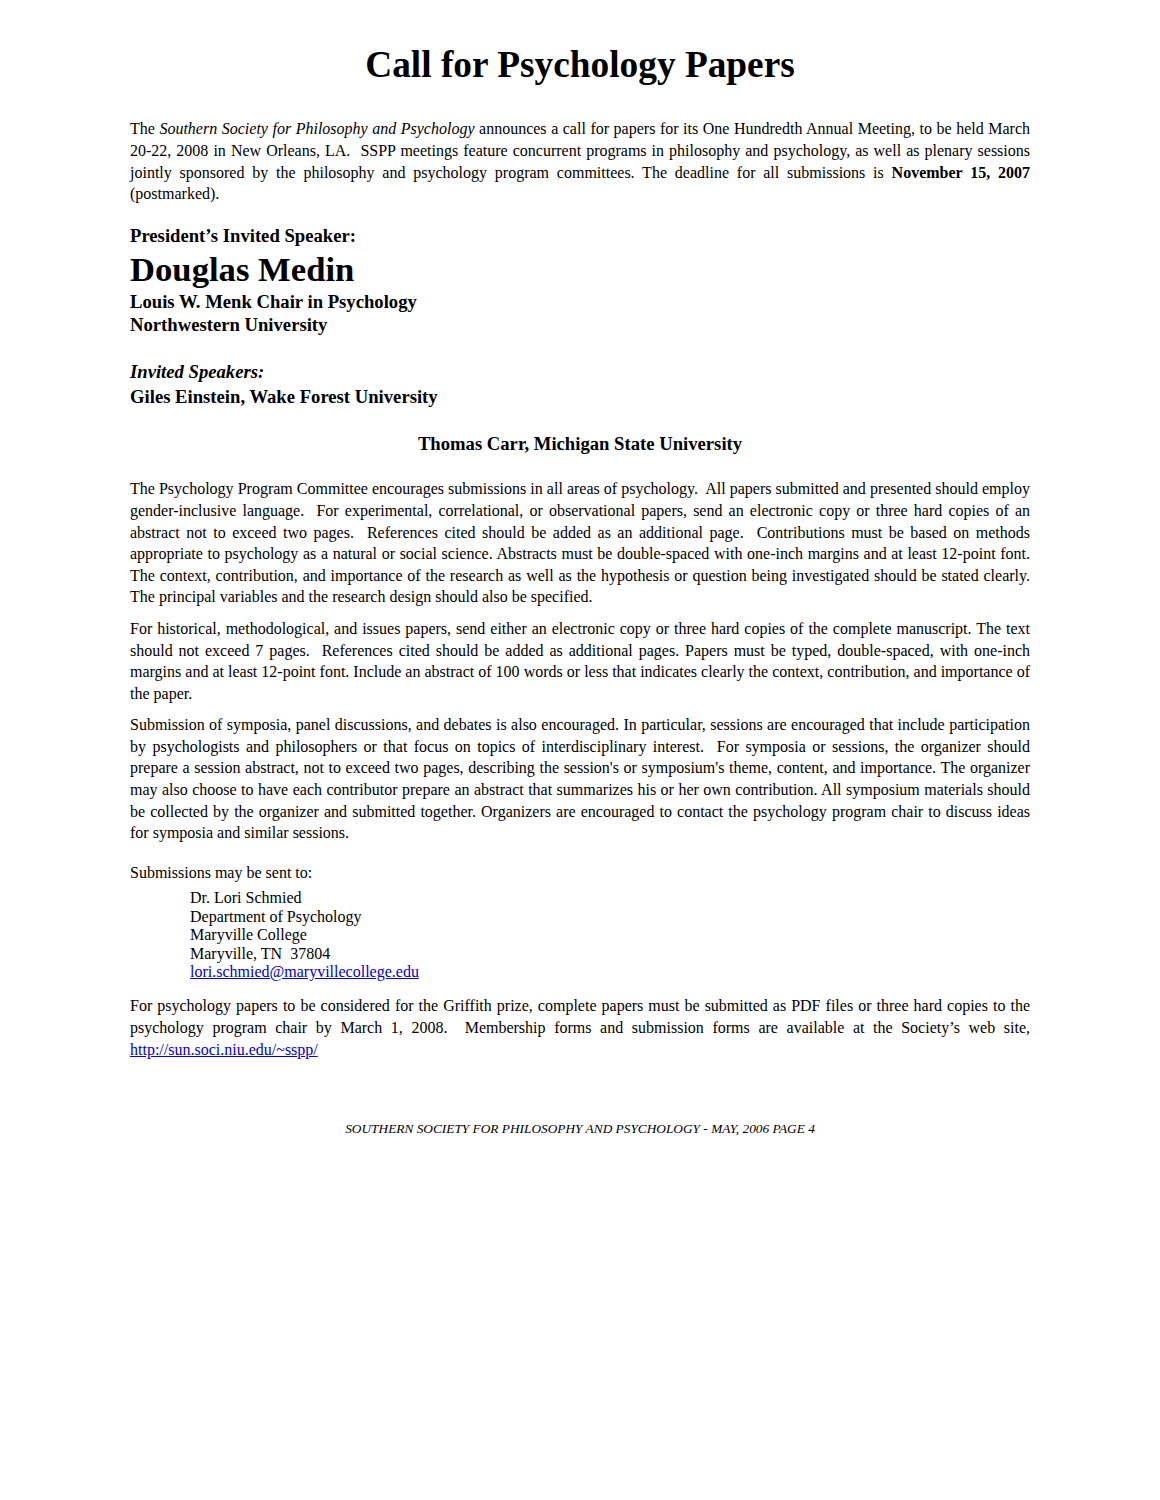Call for Psychology Papers
The Southern Society for Philosophy and Psychology announces a call for papers for its One Hundredth Annual Meeting, to be held March 20-22, 2008 in New Orleans, LA. SSPP meetings feature concurrent programs in philosophy and psychology, as well as plenary sessions jointly sponsored by the philosophy and psychology program committees. The deadline for all submissions is November 15, 2007 (postmarked).
President’s Invited Speaker:
Douglas Medin
Louis W. Menk Chair in Psychology
Northwestern University
Invited Speakers:
Giles Einstein, Wake Forest University
Thomas Carr, Michigan State University
The Psychology Program Committee encourages submissions in all areas of psychology. All papers submitted and presented should employ gender-inclusive language. For experimental, correlational, or observational papers, send an electronic copy or three hard copies of an abstract not to exceed two pages. References cited should be added as an additional page. Contributions must be based on methods appropriate to psychology as a natural or social science. Abstracts must be double-spaced with one-inch margins and at least 12-point font. The context, contribution, and importance of the research as well as the hypothesis or question being investigated should be stated clearly. The principal variables and the research design should also be specified.
For historical, methodological, and issues papers, send either an electronic copy or three hard copies of the complete manuscript. The text should not exceed 7 pages. References cited should be added as additional pages. Papers must be typed, double-spaced, with one-inch margins and at least 12-point font. Include an abstract of 100 words or less that indicates clearly the context, contribution, and importance of the paper.
Submission of symposia, panel discussions, and debates is also encouraged. In particular, sessions are encouraged that include participation by psychologists and philosophers or that focus on topics of interdisciplinary interest. For symposia or sessions, the organizer should prepare a session abstract, not to exceed two pages, describing the session's or symposium's theme, content, and importance. The organizer may also choose to have each contributor prepare an abstract that summarizes his or her own contribution. All symposium materials should be collected by the organizer and submitted together. Organizers are encouraged to contact the psychology program chair to discuss ideas for symposia and similar sessions.
Submissions may be sent to:
Dr. Lori Schmied
Department of Psychology
Maryville College
Maryville, TN 37804
lori.schmied@maryvillecollege.edu
For psychology papers to be considered for the Griffith prize, complete papers must be submitted as PDF files or three hard copies to the psychology program chair by March 1, 2008. Membership forms and submission forms are available at the Society’s web site, http://sun.soci.niu.edu/~sspp/
SOUTHERN SOCIETY FOR PHILOSOPHY AND PSYCHOLOGY - MAY, 2006 PAGE 4